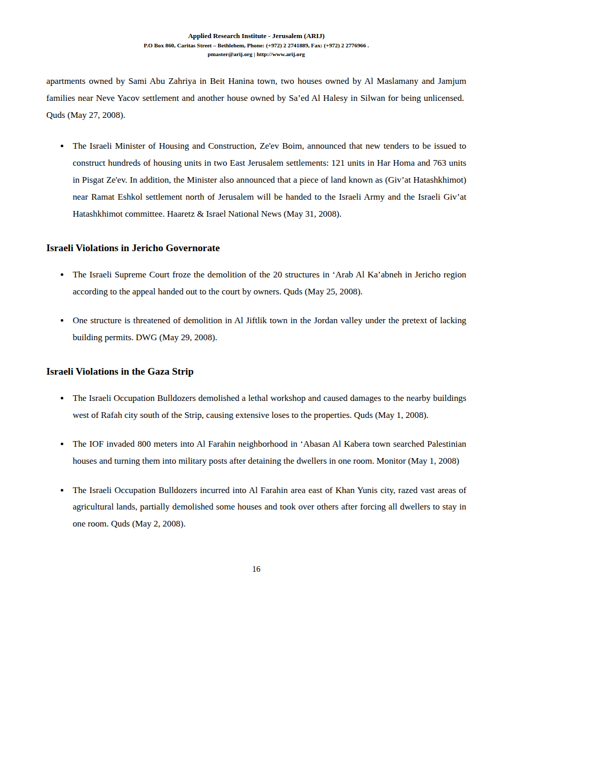Applied Research Institute - Jerusalem (ARIJ)
P.O Box 860, Caritas Street – Bethlehem, Phone: (+972) 2 2741889, Fax: (+972) 2 2776966 .
pmaster@arij.org | http://www.arij.org
apartments owned by Sami Abu Zahriya in Beit Hanina town, two houses owned by Al Maslamany and Jamjum families near Neve Yacov settlement and another house owned by Sa’ed Al Halesy in Silwan for being unlicensed. Quds (May 27, 2008).
The Israeli Minister of Housing and Construction, Ze'ev Boim, announced that new tenders to be issued to construct hundreds of housing units in two East Jerusalem settlements: 121 units in Har Homa and 763 units in Pisgat Ze'ev. In addition, the Minister also announced that a piece of land known as (Giv’at Hatashkhimot) near Ramat Eshkol settlement north of Jerusalem will be handed to the Israeli Army and the Israeli Giv’at Hatashkhimot committee. Haaretz & Israel National News (May 31, 2008).
Israeli Violations in Jericho Governorate
The Israeli Supreme Court froze the demolition of the 20 structures in ‘Arab Al Ka’abneh in Jericho region according to the appeal handed out to the court by owners. Quds (May 25, 2008).
One structure is threatened of demolition in Al Jiftlik town in the Jordan valley under the pretext of lacking building permits. DWG (May 29, 2008).
Israeli Violations in the Gaza Strip
The Israeli Occupation Bulldozers demolished a lethal workshop and caused damages to the nearby buildings west of Rafah city south of the Strip, causing extensive loses to the properties. Quds (May 1, 2008).
The IOF invaded 800 meters into Al Farahin neighborhood in ‘Abasan Al Kabera town searched Palestinian houses and turning them into military posts after detaining the dwellers in one room. Monitor (May 1, 2008)
The Israeli Occupation Bulldozers incurred into Al Farahin area east of Khan Yunis city, razed vast areas of agricultural lands, partially demolished some houses and took over others after forcing all dwellers to stay in one room. Quds (May 2, 2008).
16